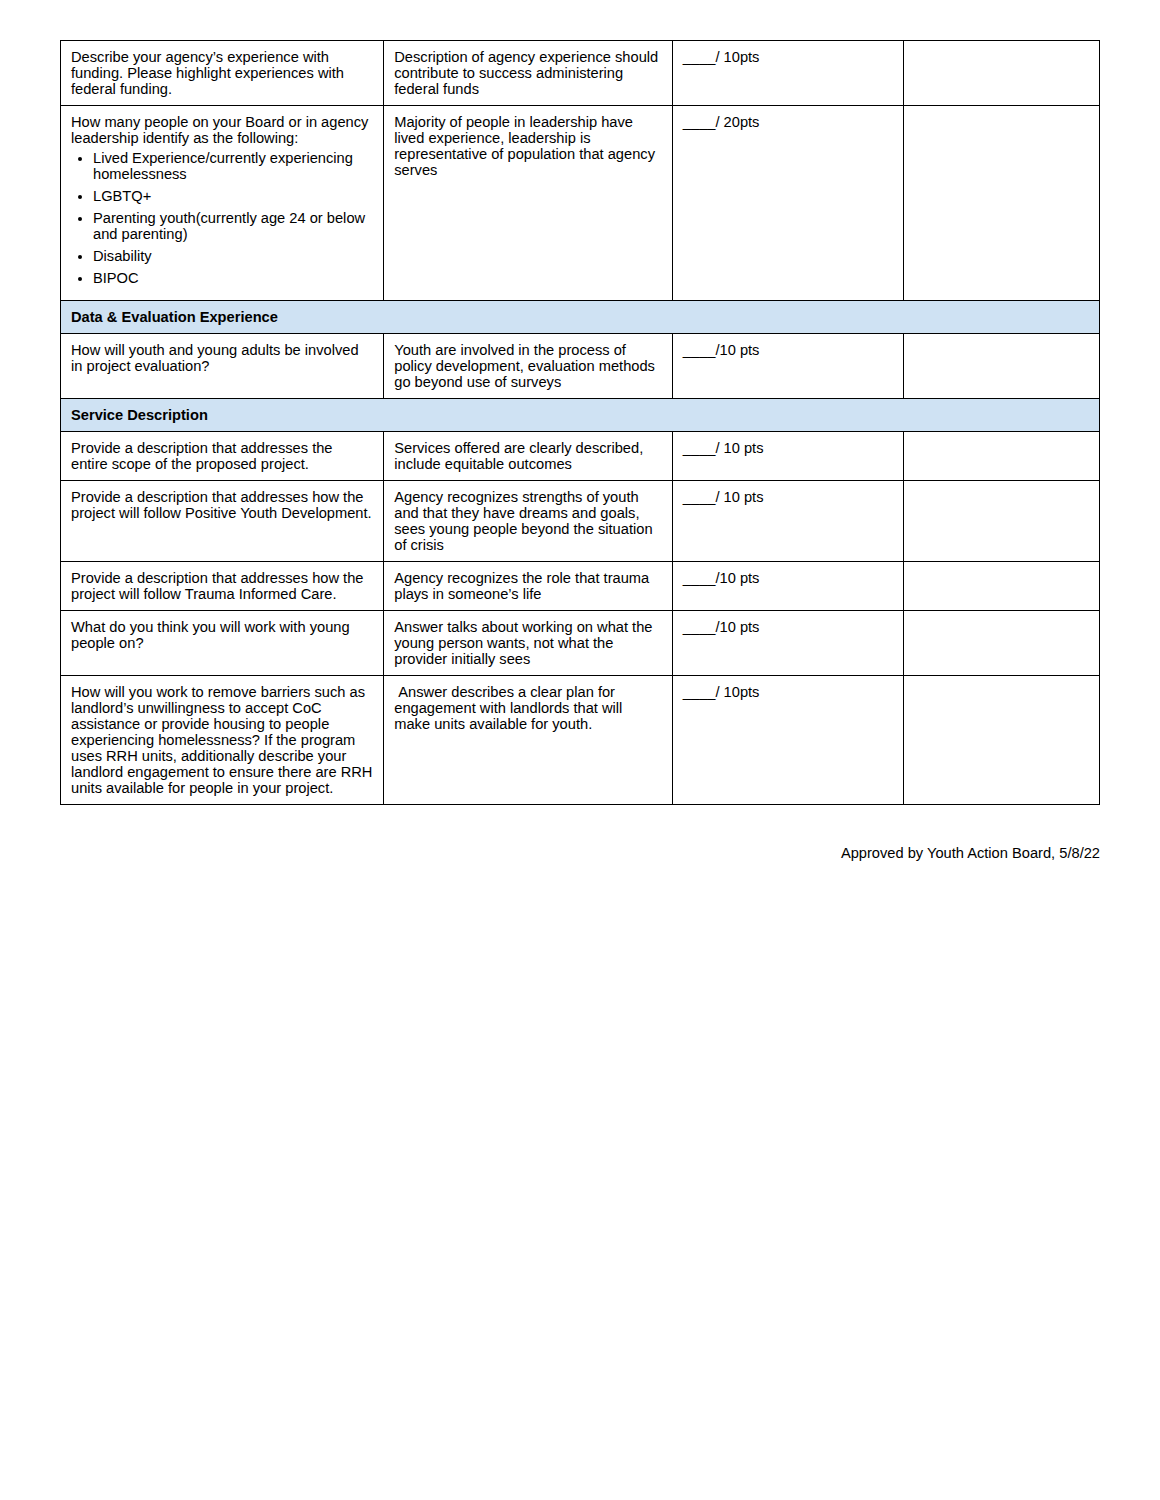| Describe your agency’s experience with funding. Please highlight experiences with federal funding. | Description of agency experience should contribute to success administering federal funds | ____/ 10pts | |
| How many people on your Board or in agency leadership identify as the following: Lived Experience/currently experiencing homelessness LGBTQ+ Parenting youth(currently age 24 or below and parenting) Disability BIPOC | Majority of people in leadership have lived experience, leadership is representative of population that agency serves | ____/ 20pts | |
| Data & Evaluation Experience |
| How will youth and young adults be involved in project evaluation? | Youth are involved in the process of policy development, evaluation methods go beyond use of surveys | ____/10 pts | |
| Service Description |
| Provide a description that addresses the entire scope of the proposed project. | Services offered are clearly described, include equitable outcomes | ____/ 10 pts | |
| Provide a description that addresses how the project will follow Positive Youth Development. | Agency recognizes strengths of youth and that they have dreams and goals, sees young people beyond the situation of crisis | ____/ 10 pts | |
| Provide a description that addresses how the project will follow Trauma Informed Care. | Agency recognizes the role that trauma plays in someone’s life | ____/10 pts | |
| What do you think you will work with young people on? | Answer talks about working on what the young person wants, not what the provider initially sees | ____/10 pts | |
| How will you work to remove barriers such as landlord’s unwillingness to accept CoC assistance or provide housing to people experiencing homelessness? If the program uses RRH units, additionally describe your landlord engagement to ensure there are RRH units available for people in your project. | Answer describes a clear plan for engagement with landlords that will make units available for youth. | ____/ 10pts | |
Approved by Youth Action Board, 5/8/22